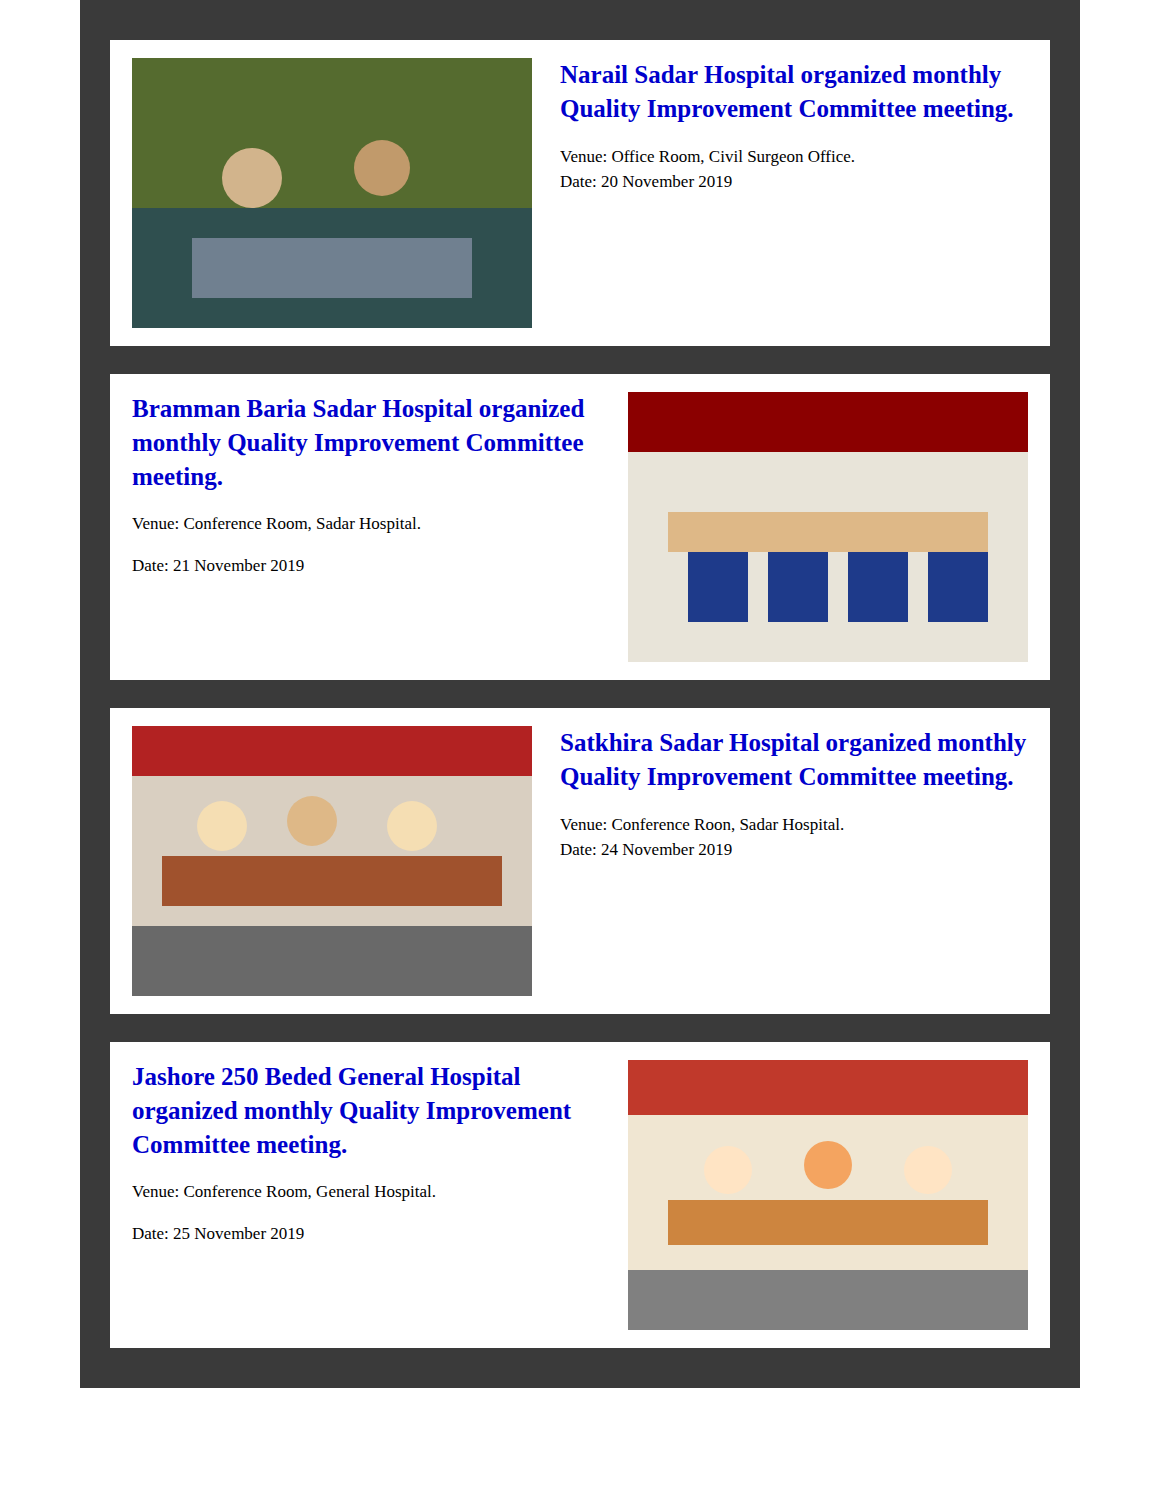Narail Sadar Hospital organized monthly Quality Improvement Committee meeting.
Venue: Office Room, Civil Surgeon Office.
Date: 20 November 2019
Bramman Baria Sadar Hospital organized monthly Quality Improvement Committee meeting.
Venue: Conference Room, Sadar Hospital.
Date: 21 November 2019
Satkhira Sadar Hospital organized monthly Quality Improvement Committee meeting.
Venue: Conference Roon, Sadar Hospital.
Date: 24 November 2019
Jashore 250 Beded General Hospital organized monthly Quality Improvement Committee meeting.
Venue: Conference Room, General Hospital.
Date: 25 November 2019